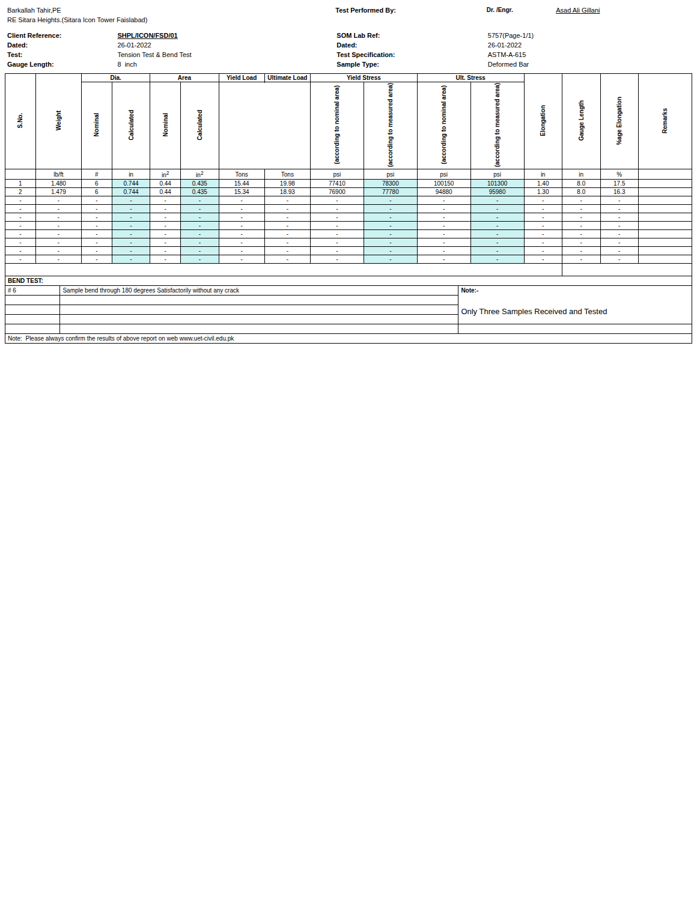| Barkallah Tahir,PE | Test Performed By: | Dr. /Engr. | Asad Ali Gillani |
| RE Sitara Heights.(Sitara Icon Tower Faislabad) | | | |
| Client Reference: | SHPL/ICON/FSD/01 | SOM Lab Ref: | 5757(Page-1/1) |
| Dated: | 26-01-2022 | Dated: | 26-01-2022 |
| Test: | Tension Test & Bend Test | Test Specification: | ASTM-A-615 |
| Gauge Length: | 8 inch | Sample Type: | Deformed Bar |
| S.No. | Weight | Dia. | Area | Yield Load | Ultimate Load | Yield Stress | Ult. Stress | Elongation | Gauge Length | %age Elongation | Remarks |
| --- | --- | --- | --- | --- | --- | --- | --- | --- | --- | --- | --- |
| Nominal | Calculated | Nominal | Calculated | (according to nominal area) | (according to measured area) | (according to nominal area) | (according to measured area) |
| | lb/ft | # | in | in 2 | in 2 | Tons | Tons | psi | psi | psi | psi | in | in | % | |
| 1 | 1.480 | 6 | 0.744 | 0.44 | 0.435 | 15.44 | 19.98 | 77410 | 78300 | 100150 | 101300 | 1.40 | 8.0 | 17.5 | |
| 2 | 1.479 | 6 | 0.744 | 0.44 | 0.435 | 15.34 | 18.93 | 76900 | 77780 | 94880 | 95980 | 1.30 | 8.0 | 16.3 | |
| - | - | - | - | - | - | - | - | - | - | - | - | - | - | - | |
| - | - | - | - | - | - | - | - | - | - | - | - | - | - | - | |
| - | - | - | - | - | - | - | - | - | - | - | - | - | - | - | |
| - | - | - | - | - | - | - | - | - | - | - | - | - | - | - | |
| - | - | - | - | - | - | - | - | - | - | - | - | - | - | - | |
| - | - | - | - | - | - | - | - | - | - | - | - | - | - | - | |
| - | - | - | - | - | - | - | - | - | - | - | - | - | - | - | |
| - | - | - | - | - | - | - | - | - | - | - | - | - | - | - | |
| BEND TEST: |
| # 6 | Sample bend through 180 degrees Satisfactorily without any crack | Note:- Only Three Samples Received and Tested |
| Note: Please always confirm the results of above report on web www.uet-civil.edu.pk |